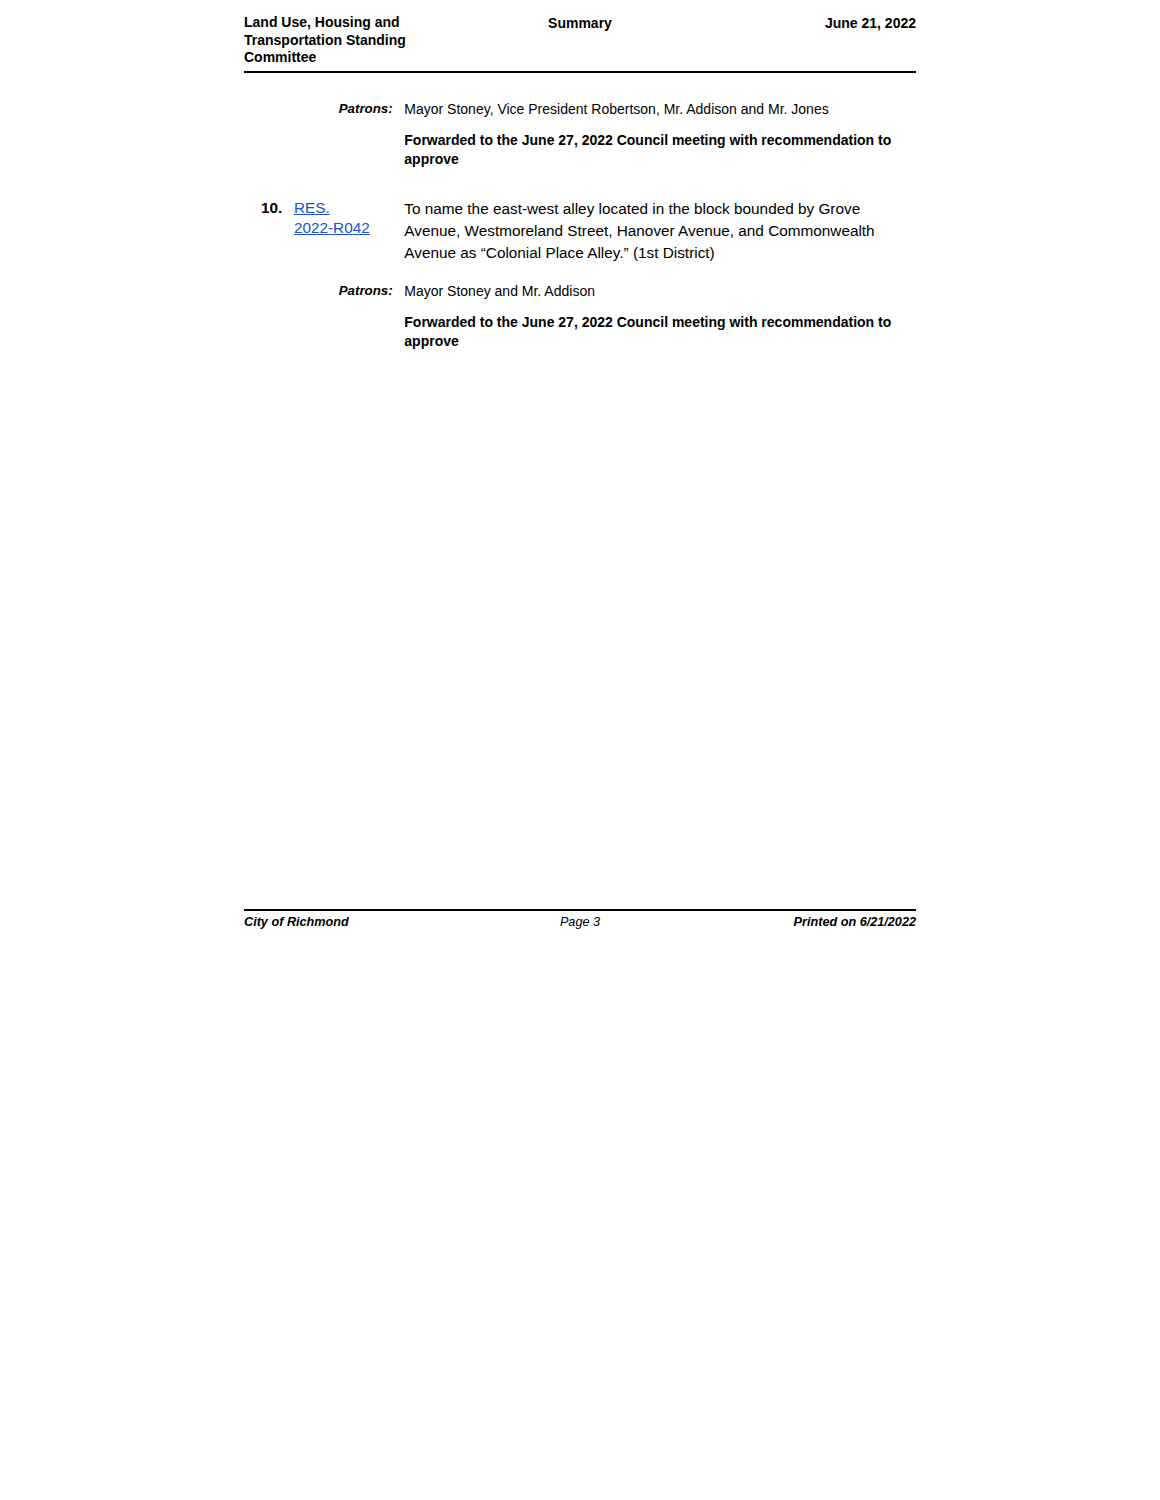| Land Use, Housing and Transportation Standing Committee | Summary | June 21, 2022 |
Patrons:
Mayor Stoney, Vice President Robertson, Mr. Addison and Mr. Jones
Forwarded to the June 27, 2022 Council meeting with recommendation to approve
10.
RES.
2022-R042
To name the east-west alley located in the block bounded by Grove Avenue, Westmoreland Street, Hanover Avenue, and Commonwealth Avenue as “Colonial Place Alley.” (1st District)
Patrons:
Mayor Stoney and Mr. Addison
Forwarded to the June 27, 2022 Council meeting with recommendation to approve
| City of Richmond | Page 3 | Printed on 6/21/2022 |